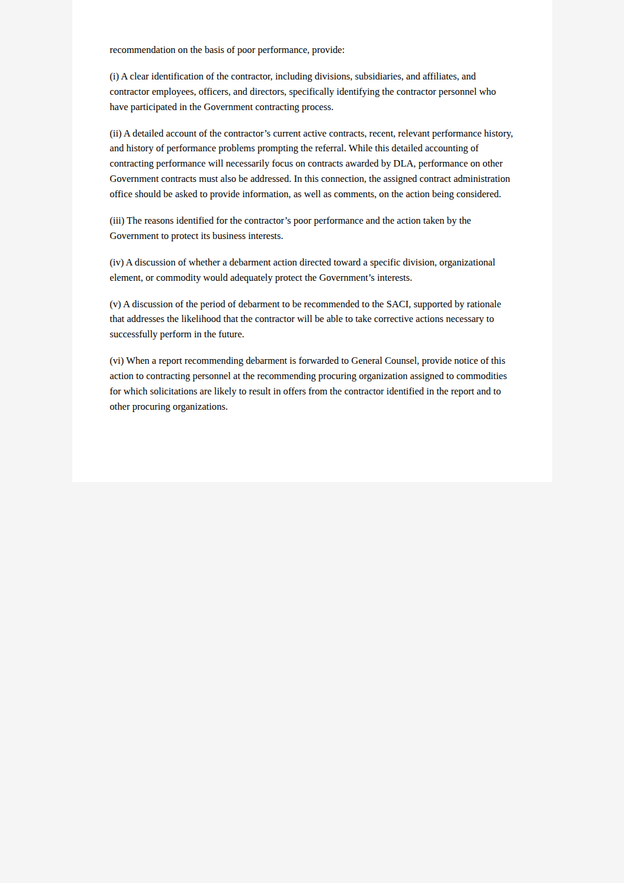recommendation on the basis of poor performance, provide:
(i) A clear identification of the contractor, including divisions, subsidiaries, and affiliates, and contractor employees, officers, and directors, specifically identifying the contractor personnel who have participated in the Government contracting process.
(ii) A detailed account of the contractor’s current active contracts, recent, relevant performance history, and history of performance problems prompting the referral. While this detailed accounting of contracting performance will necessarily focus on contracts awarded by DLA, performance on other Government contracts must also be addressed. In this connection, the assigned contract administration office should be asked to provide information, as well as comments, on the action being considered.
(iii) The reasons identified for the contractor’s poor performance and the action taken by the Government to protect its business interests.
(iv) A discussion of whether a debarment action directed toward a specific division, organizational element, or commodity would adequately protect the Government’s interests.
(v) A discussion of the period of debarment to be recommended to the SACI, supported by rationale that addresses the likelihood that the contractor will be able to take corrective actions necessary to successfully perform in the future.
(vi) When a report recommending debarment is forwarded to General Counsel, provide notice of this action to contracting personnel at the recommending procuring organization assigned to commodities for which solicitations are likely to result in offers from the contractor identified in the report and to other procuring organizations.